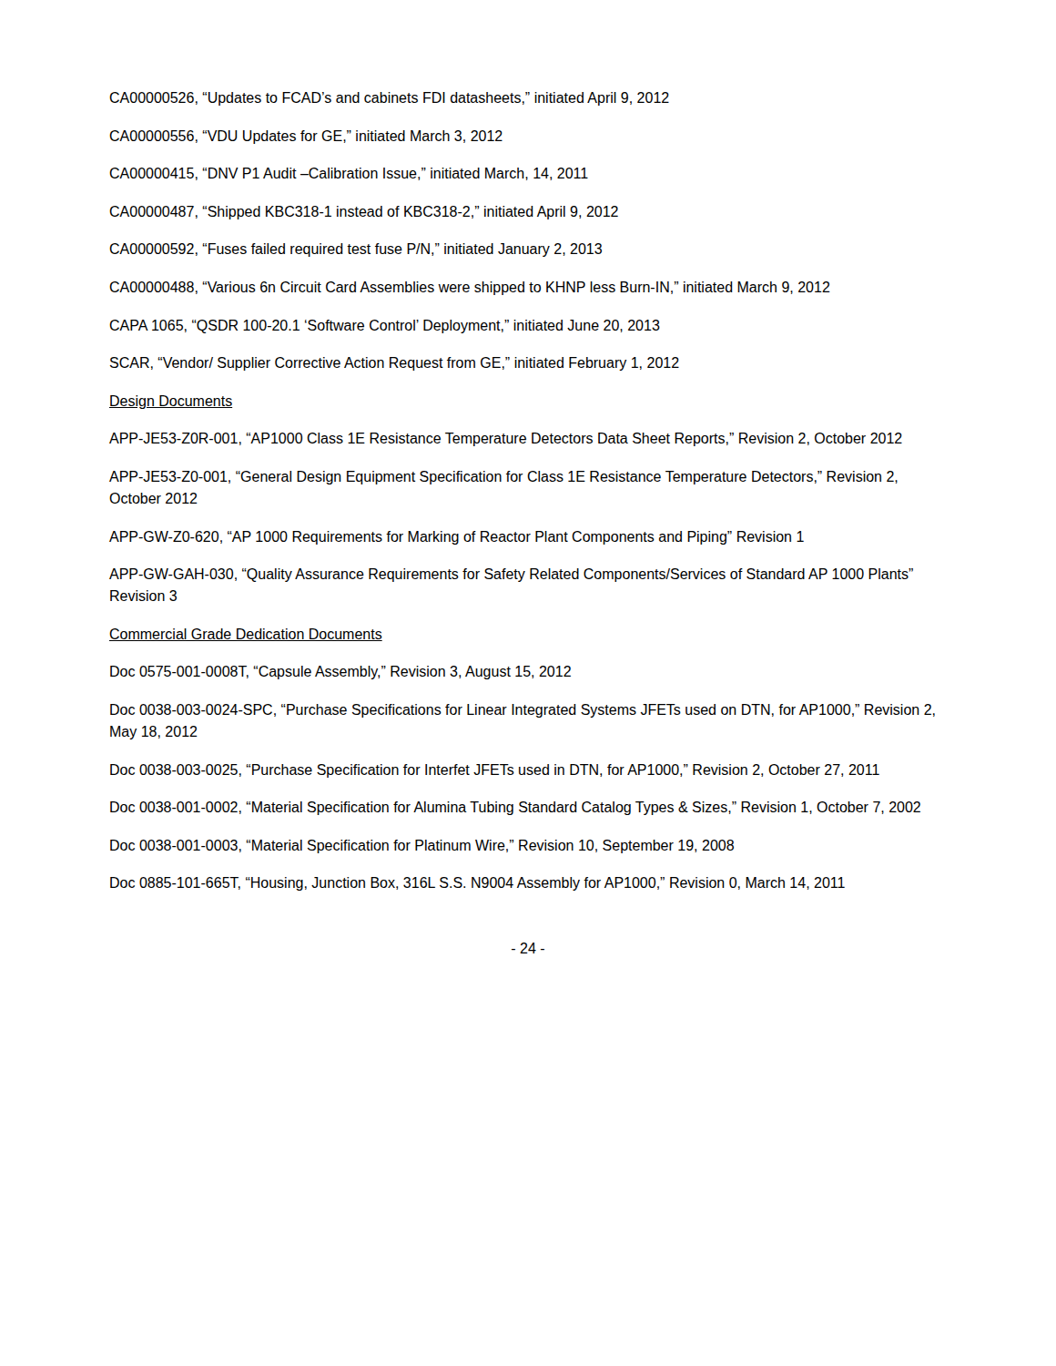CA00000526, “Updates to FCAD’s and cabinets FDI datasheets,” initiated April 9, 2012
CA00000556, “VDU Updates for GE,” initiated March 3, 2012
CA00000415, “DNV P1 Audit –Calibration Issue,” initiated March, 14, 2011
CA00000487, “Shipped KBC318-1 instead of KBC318-2,” initiated April 9, 2012
CA00000592, “Fuses failed required test fuse P/N,” initiated January 2, 2013
CA00000488, “Various 6n Circuit Card Assemblies were shipped to KHNP less Burn-IN,” initiated March 9, 2012
CAPA 1065, “QSDR 100-20.1 ‘Software Control’ Deployment,” initiated June 20, 2013
SCAR, “Vendor/ Supplier Corrective Action Request from GE,” initiated February 1, 2012
Design Documents
APP-JE53-Z0R-001, “AP1000 Class 1E Resistance Temperature Detectors Data Sheet Reports,” Revision 2, October 2012
APP-JE53-Z0-001, “General Design Equipment Specification for Class 1E Resistance Temperature Detectors,” Revision 2, October 2012
APP-GW-Z0-620, “AP 1000 Requirements for Marking of Reactor Plant Components and Piping” Revision 1
APP-GW-GAH-030, “Quality Assurance Requirements for Safety Related Components/Services of Standard AP 1000 Plants” Revision 3
Commercial Grade Dedication Documents
Doc 0575-001-0008T, “Capsule Assembly,” Revision 3, August 15, 2012
Doc 0038-003-0024-SPC, “Purchase Specifications for Linear Integrated Systems JFETs used on DTN, for AP1000,” Revision 2, May 18, 2012
Doc 0038-003-0025, “Purchase Specification for Interfet JFETs used in DTN, for AP1000,” Revision 2, October 27, 2011
Doc 0038-001-0002, “Material Specification for Alumina Tubing Standard Catalog Types & Sizes,” Revision 1, October 7, 2002
Doc 0038-001-0003, “Material Specification for Platinum Wire,” Revision 10, September 19, 2008
Doc 0885-101-665T, “Housing, Junction Box, 316L S.S. N9004 Assembly for AP1000,” Revision 0, March 14, 2011
- 24 -